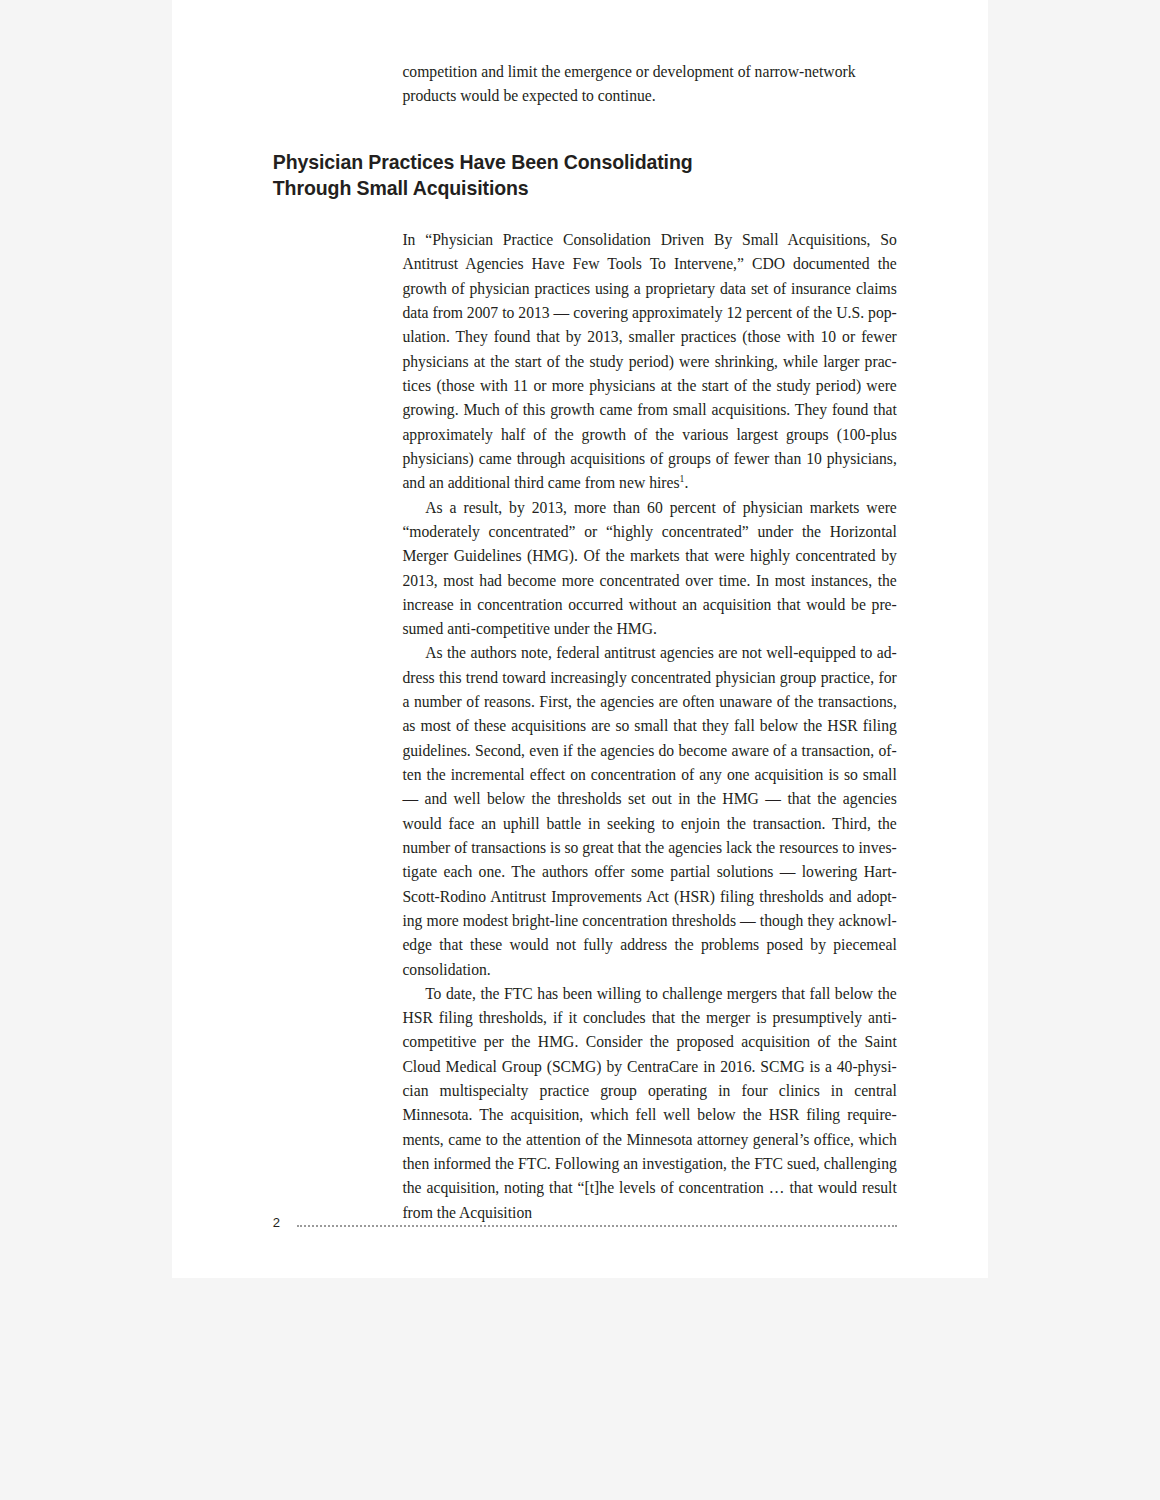competition and limit the emergence or development of narrow-network products would be expected to continue.
Physician Practices Have Been Consolidating
Through Small Acquisitions
In “Physician Practice Consolidation Driven By Small Acquisitions, So Antitrust Agencies Have Few Tools To Intervene,” CDO documented the growth of physician practices using a proprietary data set of insurance claims data from 2007 to 2013 — covering approximately 12 percent of the U.S. population. They found that by 2013, smaller practices (those with 10 or fewer physicians at the start of the study period) were shrinking, while larger practices (those with 11 or more physicians at the start of the study period) were growing. Much of this growth came from small acquisitions. They found that approximately half of the growth of the various largest groups (100-plus physicians) came through acquisitions of groups of fewer than 10 physicians, and an additional third came from new hires1.
As a result, by 2013, more than 60 percent of physician markets were “moderately concentrated” or “highly concentrated” under the Horizontal Merger Guidelines (HMG). Of the markets that were highly concentrated by 2013, most had become more concentrated over time. In most instances, the increase in concentration occurred without an acquisition that would be presumed anti-competitive under the HMG.
As the authors note, federal antitrust agencies are not well-equipped to address this trend toward increasingly concentrated physician group practice, for a number of reasons. First, the agencies are often unaware of the transactions, as most of these acquisitions are so small that they fall below the HSR filing guidelines. Second, even if the agencies do become aware of a transaction, often the incremental effect on concentration of any one acquisition is so small — and well below the thresholds set out in the HMG — that the agencies would face an uphill battle in seeking to enjoin the transaction. Third, the number of transactions is so great that the agencies lack the resources to investigate each one. The authors offer some partial solutions — lowering Hart-Scott-Rodino Antitrust Improvements Act (HSR) filing thresholds and adopting more modest bright-line concentration thresholds — though they acknowledge that these would not fully address the problems posed by piecemeal consolidation.
To date, the FTC has been willing to challenge mergers that fall below the HSR filing thresholds, if it concludes that the merger is presumptively anti-competitive per the HMG. Consider the proposed acquisition of the Saint Cloud Medical Group (SCMG) by CentraCare in 2016. SCMG is a 40-physician multispecialty practice group operating in four clinics in central Minnesota. The acquisition, which fell well below the HSR filing requirements, came to the attention of the Minnesota attorney general’s office, which then informed the FTC. Following an investigation, the FTC sued, challenging the acquisition, noting that “[t]he levels of concentration … that would result from the Acquisition
2